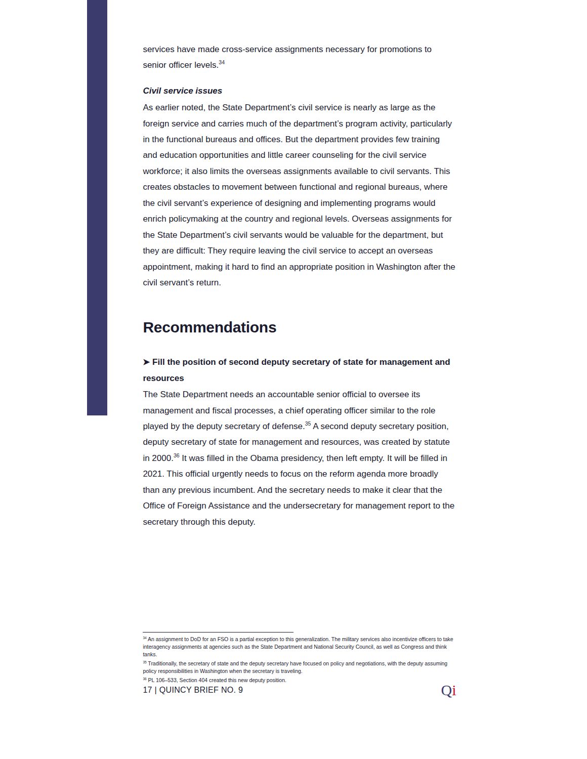services have made cross-service assignments necessary for promotions to senior officer levels.34
Civil service issues
As earlier noted, the State Department’s civil service is nearly as large as the foreign service and carries much of the department’s program activity, particularly in the functional bureaus and offices. But the department provides few training and education opportunities and little career counseling for the civil service workforce; it also limits the overseas assignments available to civil servants. This creates obstacles to movement between functional and regional bureaus, where the civil servant’s experience of designing and implementing programs would enrich policymaking at the country and regional levels. Overseas assignments for the State Department’s civil servants would be valuable for the department, but they are difficult: They require leaving the civil service to accept an overseas appointment, making it hard to find an appropriate position in Washington after the civil servant’s return.
Recommendations
➤ Fill the position of second deputy secretary of state for management and resources
The State Department needs an accountable senior official to oversee its management and fiscal processes, a chief operating officer similar to the role played by the deputy secretary of defense.35 A second deputy secretary position, deputy secretary of state for management and resources, was created by statute in 2000.36 It was filled in the Obama presidency, then left empty. It will be filled in 2021. This official urgently needs to focus on the reform agenda more broadly than any previous incumbent. And the secretary needs to make it clear that the Office of Foreign Assistance and the undersecretary for management report to the secretary through this deputy.
34 An assignment to DoD for an FSO is a partial exception to this generalization. The military services also incentivize officers to take interagency assignments at agencies such as the State Department and National Security Council, as well as Congress and think tanks.
35 Traditionally, the secretary of state and the deputy secretary have focused on policy and negotiations, with the deputy assuming policy responsibilities in Washington when the secretary is traveling.
36 PL 106–533, Section 404 created this new deputy position.
17 | QUINCY BRIEF NO. 9
Qi